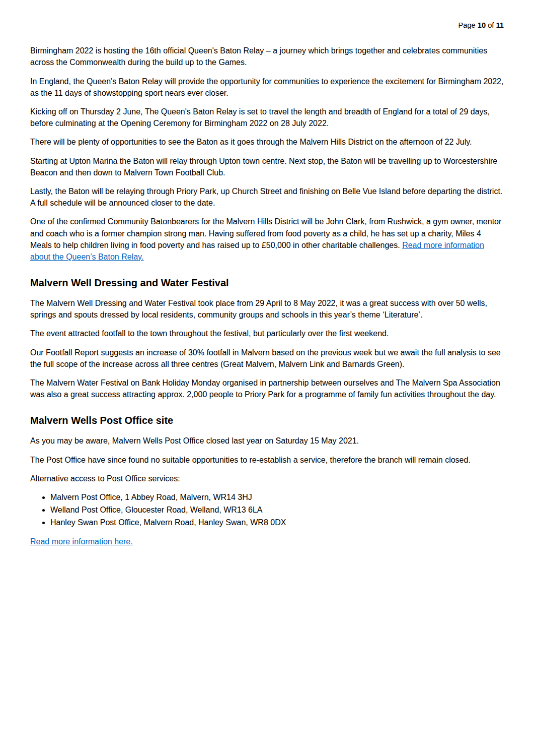Page 10 of 11
Birmingham 2022 is hosting the 16th official Queen's Baton Relay – a journey which brings together and celebrates communities across the Commonwealth during the build up to the Games.
In England, the Queen's Baton Relay will provide the opportunity for communities to experience the excitement for Birmingham 2022, as the 11 days of showstopping sport nears ever closer.
Kicking off on Thursday 2 June, The Queen's Baton Relay is set to travel the length and breadth of England for a total of 29 days, before culminating at the Opening Ceremony for Birmingham 2022 on 28 July 2022.
There will be plenty of opportunities to see the Baton as it goes through the Malvern Hills District on the afternoon of 22 July.
Starting at Upton Marina the Baton will relay through Upton town centre. Next stop, the Baton will be travelling up to Worcestershire Beacon and then down to Malvern Town Football Club.
Lastly, the Baton will be relaying through Priory Park, up Church Street and finishing on Belle Vue Island before departing the district. A full schedule will be announced closer to the date.
One of the confirmed Community Batonbearers for the Malvern Hills District will be John Clark, from Rushwick, a gym owner, mentor and coach who is a former champion strong man. Having suffered from food poverty as a child, he has set up a charity, Miles 4 Meals to help children living in food poverty and has raised up to £50,000 in other charitable challenges. Read more information about the Queen’s Baton Relay.
Malvern Well Dressing and Water Festival
The Malvern Well Dressing and Water Festival took place from 29 April to 8 May 2022, it was a great success with over 50 wells, springs and spouts dressed by local residents, community groups and schools in this year’s theme ‘Literature’.
The event attracted footfall to the town throughout the festival, but particularly over the first weekend.
Our Footfall Report suggests an increase of 30% footfall in Malvern based on the previous week but we await the full analysis to see the full scope of the increase across all three centres (Great Malvern, Malvern Link and Barnards Green).
The Malvern Water Festival on Bank Holiday Monday organised in partnership between ourselves and The Malvern Spa Association was also a great success attracting approx. 2,000 people to Priory Park for a programme of family fun activities throughout the day.
Malvern Wells Post Office site
As you may be aware, Malvern Wells Post Office closed last year on Saturday 15 May 2021.
The Post Office have since found no suitable opportunities to re-establish a service, therefore the branch will remain closed.
Alternative access to Post Office services:
Malvern Post Office, 1 Abbey Road, Malvern, WR14 3HJ
Welland Post Office, Gloucester Road, Welland, WR13 6LA
Hanley Swan Post Office, Malvern Road, Hanley Swan, WR8 0DX
Read more information here.